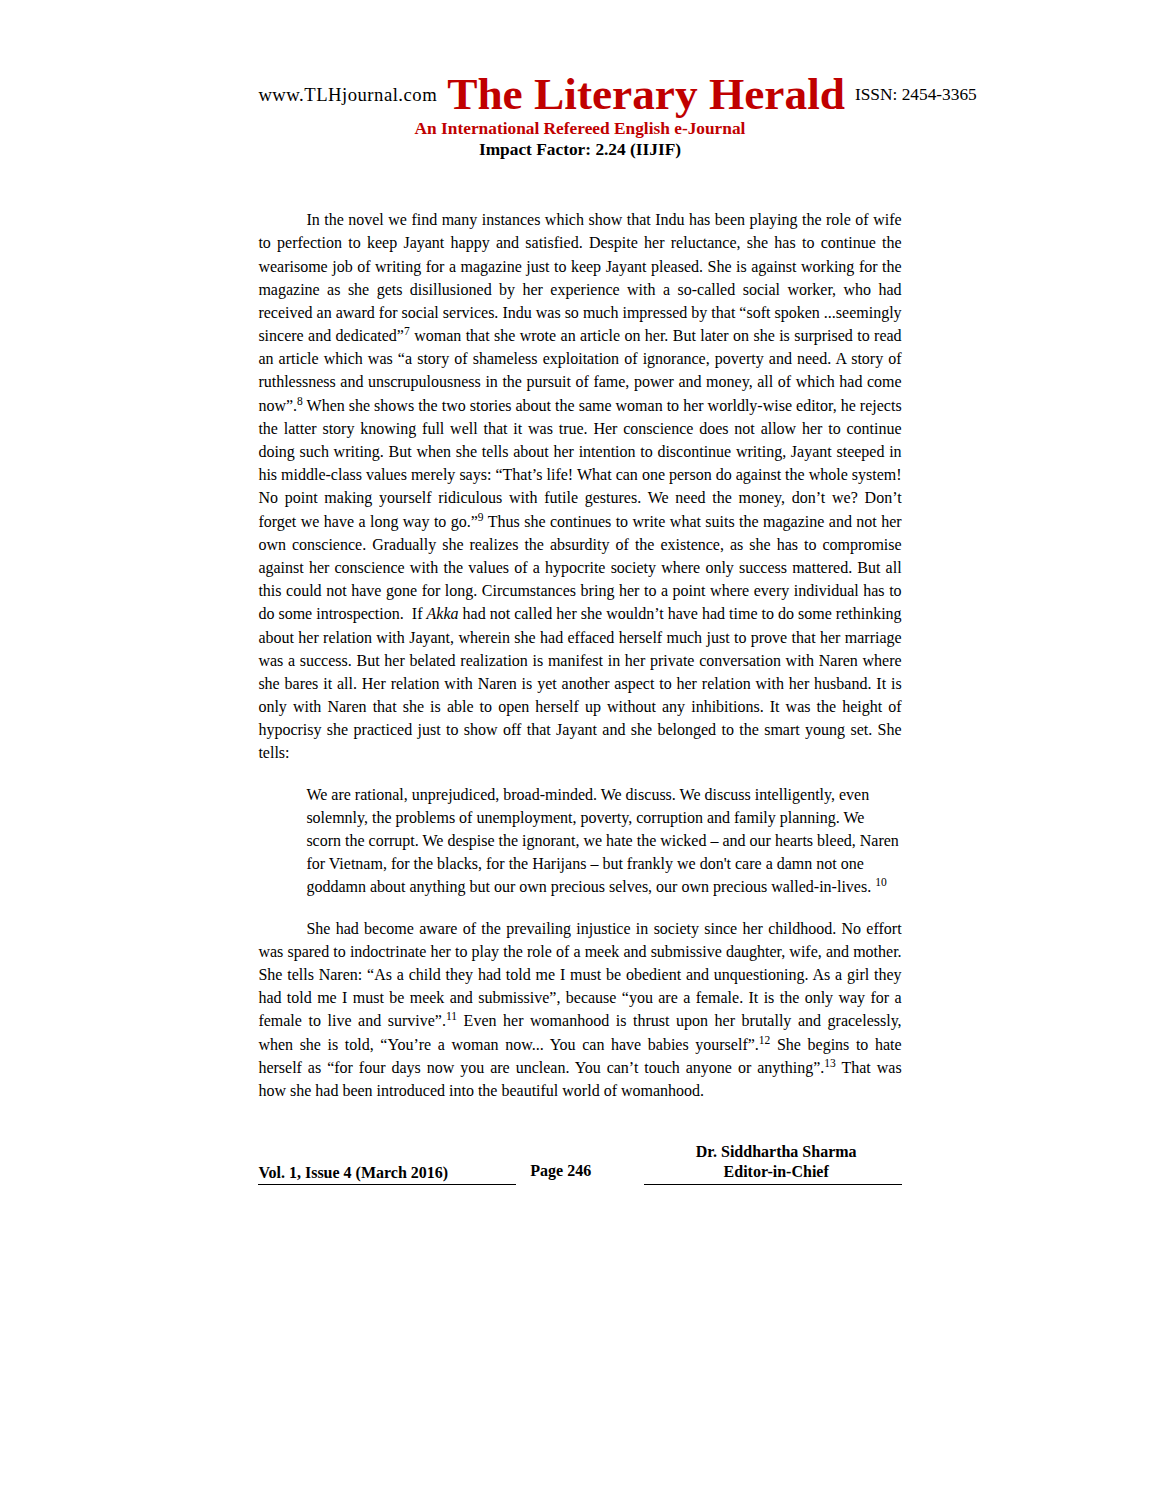www.TLHjournal.com The Literary Herald ISSN: 2454-3365
An International Refereed English e-Journal
Impact Factor: 2.24 (IIJIF)
In the novel we find many instances which show that Indu has been playing the role of wife to perfection to keep Jayant happy and satisfied. Despite her reluctance, she has to continue the wearisome job of writing for a magazine just to keep Jayant pleased. She is against working for the magazine as she gets disillusioned by her experience with a so-called social worker, who had received an award for social services. Indu was so much impressed by that “soft spoken ...seemingly sincere and dedicated”7 woman that she wrote an article on her. But later on she is surprised to read an article which was “a story of shameless exploitation of ignorance, poverty and need. A story of ruthlessness and unscrupulousness in the pursuit of fame, power and money, all of which had come now”.8 When she shows the two stories about the same woman to her worldly-wise editor, he rejects the latter story knowing full well that it was true. Her conscience does not allow her to continue doing such writing. But when she tells about her intention to discontinue writing, Jayant steeped in his middle-class values merely says: “That’s life! What can one person do against the whole system! No point making yourself ridiculous with futile gestures. We need the money, don’t we? Don’t forget we have a long way to go.”9 Thus she continues to write what suits the magazine and not her own conscience. Gradually she realizes the absurdity of the existence, as she has to compromise against her conscience with the values of a hypocrite society where only success mattered. But all this could not have gone for long. Circumstances bring her to a point where every individual has to do some introspection. If Akka had not called her she wouldn’t have had time to do some rethinking about her relation with Jayant, wherein she had effaced herself much just to prove that her marriage was a success. But her belated realization is manifest in her private conversation with Naren where she bares it all. Her relation with Naren is yet another aspect to her relation with her husband. It is only with Naren that she is able to open herself up without any inhibitions. It was the height of hypocrisy she practiced just to show off that Jayant and she belonged to the smart young set. She tells:
We are rational, unprejudiced, broad-minded. We discuss. We discuss intelligently, even solemnly, the problems of unemployment, poverty, corruption and family planning. We scorn the corrupt. We despise the ignorant, we hate the wicked – and our hearts bleed, Naren for Vietnam, for the blacks, for the Harijans – but frankly we don't care a damn not one goddamn about anything but our own precious selves, our own precious walled-in-lives. 10
She had become aware of the prevailing injustice in society since her childhood. No effort was spared to indoctrinate her to play the role of a meek and submissive daughter, wife, and mother. She tells Naren: “As a child they had told me I must be obedient and unquestioning. As a girl they had told me I must be meek and submissive”, because “you are a female. It is the only way for a female to live and survive”.11 Even her womanhood is thrust upon her brutally and gracelessly, when she is told, “You’re a woman now... You can have babies yourself”.12 She begins to hate herself as “for four days now you are unclean. You can’t touch anyone or anything”.13 That was how she had been introduced into the beautiful world of womanhood.
Vol. 1, Issue 4 (March 2016)
Page 246
Dr. Siddhartha Sharma
Editor-in-Chief